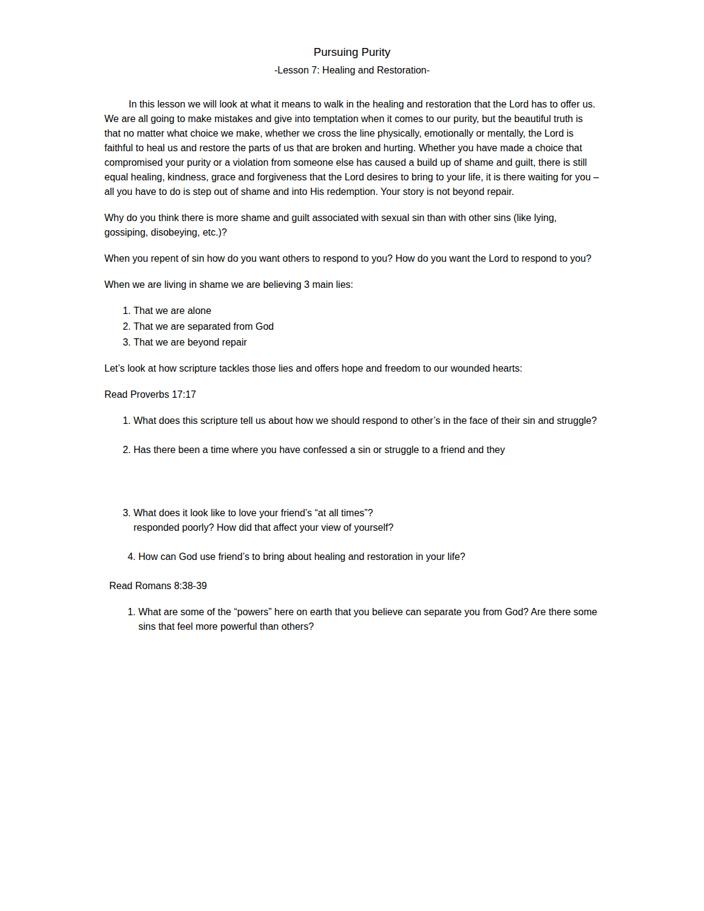Pursuing Purity
-Lesson 7: Healing and Restoration-
In this lesson we will look at what it means to walk in the healing and restoration that the Lord has to offer us. We are all going to make mistakes and give into temptation when it comes to our purity, but the beautiful truth is that no matter what choice we make, whether we cross the line physically, emotionally or mentally, the Lord is faithful to heal us and restore the parts of us that are broken and hurting. Whether you have made a choice that compromised your purity or a violation from someone else has caused a build up of shame and guilt, there is still equal healing, kindness, grace and forgiveness that the Lord desires to bring to your life, it is there waiting for you – all you have to do is step out of shame and into His redemption. Your story is not beyond repair.
Why do you think there is more shame and guilt associated with sexual sin than with other sins (like lying, gossiping, disobeying, etc.)?
When you repent of sin how do you want others to respond to you? How do you want the Lord to respond to you?
When we are living in shame we are believing 3 main lies:
That we are alone
That we are separated from God
That we are beyond repair
Let’s look at how scripture tackles those lies and offers hope and freedom to our wounded hearts:
Read Proverbs 17:17
What does this scripture tell us about how we should respond to other’s in the face of their sin and struggle?
Has there been a time where you have confessed a sin or struggle to a friend and they
What does it look like to love your friend’s “at all times”?
responded poorly? How did that affect your view of yourself?
How can God use friend’s to bring about healing and restoration in your life?
Read Romans 8:38-39
What are some of the “powers” here on earth that you believe can separate you from God? Are there some sins that feel more powerful than others?